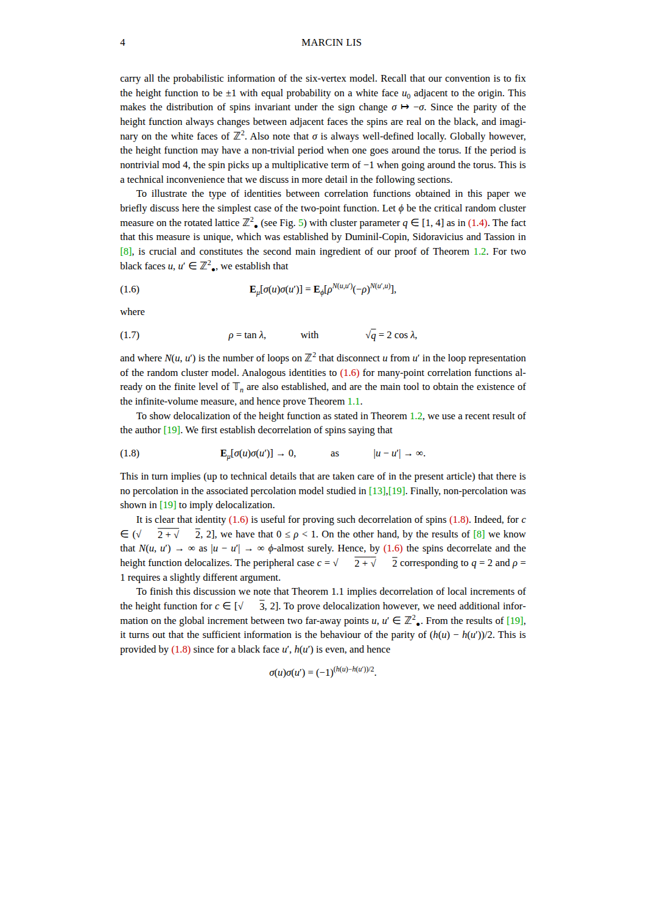4 MARCIN LIS
carry all the probabilistic information of the six-vertex model. Recall that our convention is to fix the height function to be ±1 with equal probability on a white face u0 adjacent to the origin. This makes the distribution of spins invariant under the sign change σ ↦ −σ. Since the parity of the height function always changes between adjacent faces the spins are real on the black, and imaginary on the white faces of ℤ2. Also note that σ is always well-defined locally. Globally however, the height function may have a non-trivial period when one goes around the torus. If the period is nontrivial mod 4, the spin picks up a multiplicative term of −1 when going around the torus. This is a technical inconvenience that we discuss in more detail in the following sections.
To illustrate the type of identities between correlation functions obtained in this paper we briefly discuss here the simplest case of the two-point function. Let ϕ be the critical random cluster measure on the rotated lattice ℤ2● (see Fig. 5) with cluster parameter q ∈ [1, 4] as in (1.4). The fact that this measure is unique, which was established by Duminil-Copin, Sidoravicius and Tassion in [8], is crucial and constitutes the second main ingredient of our proof of Theorem 1.2. For two black faces u, u′ ∈ ℤ2●, we establish that
(1.6) Eμ[σ(u)σ(u′)] = Eϕ[ρN(u,u′)(−ρ)N(u′,u)],
where
(1.7) ρ = tan λ, with √q = 2 cos λ,
and where N(u, u′) is the number of loops on ℤ2 that disconnect u from u′ in the loop representation of the random cluster model. Analogous identities to (1.6) for many-point correlation functions already on the finite level of 𝕋n are also established, and are the main tool to obtain the existence of the infinite-volume measure, and hence prove Theorem 1.1.
To show delocalization of the height function as stated in Theorem 1.2, we use a recent result of the author [19]. We first establish decorrelation of spins saying that
(1.8) Eμ[σ(u)σ(u′)] → 0, as |u − u′| → ∞.
This in turn implies (up to technical details that are taken care of in the present article) that there is no percolation in the associated percolation model studied in [13],[19]. Finally, non-percolation was shown in [19] to imply delocalization.
It is clear that identity (1.6) is useful for proving such decorrelation of spins (1.8). Indeed, for c ∈ (√2 + √2, 2], we have that 0 ≤ ρ < 1. On the other hand, by the results of [8] we know that N(u, u′) → ∞ as |u − u′| → ∞ ϕ-almost surely. Hence, by (1.6) the spins decorrelate and the height function delocalizes. The peripheral case c = √2 + √2 corresponding to q = 2 and ρ = 1 requires a slightly different argument.
To finish this discussion we note that Theorem 1.1 implies decorrelation of local increments of the height function for c ∈ [√3, 2]. To prove delocalization however, we need additional information on the global increment between two far-away points u, u′ ∈ ℤ2●. From the results of [19], it turns out that the sufficient information is the behaviour of the parity of (h(u) − h(u′))/2. This is provided by (1.8) since for a black face u′, h(u′) is even, and hence
σ(u)σ(u′) = (−1)(h(u)−h(u′))/2.